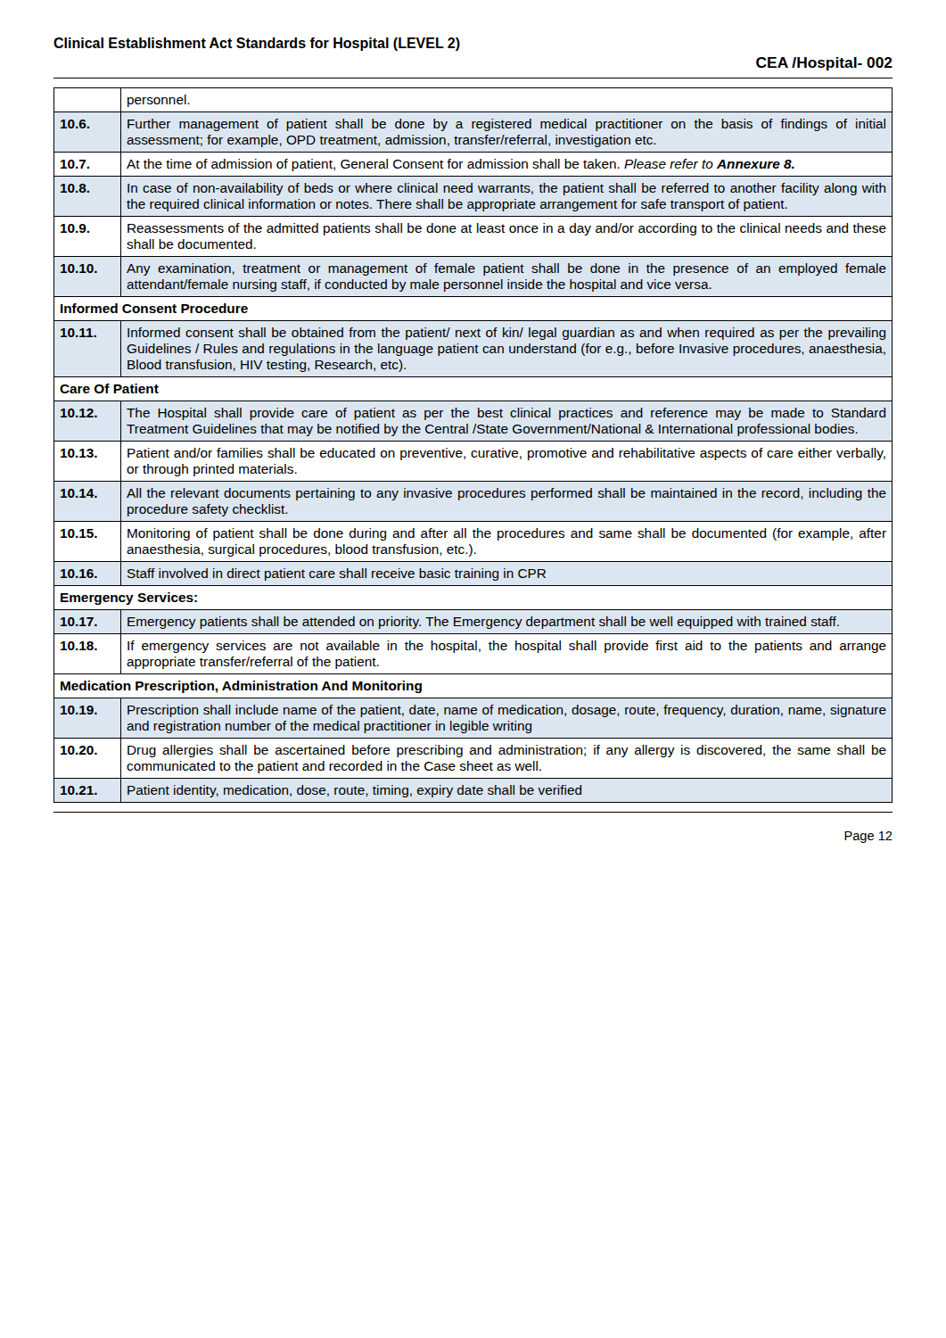Clinical Establishment Act Standards for Hospital (LEVEL 2)
CEA /Hospital- 002
| | personnel. |
| 10.6. | Further management of patient shall be done by a registered medical practitioner on the basis of findings of initial assessment; for example, OPD treatment, admission, transfer/referral, investigation etc. |
| 10.7. | At the time of admission of patient, General Consent for admission shall be taken. Please refer to Annexure 8. |
| 10.8. | In case of non-availability of beds or where clinical need warrants, the patient shall be referred to another facility along with the required clinical information or notes. There shall be appropriate arrangement for safe transport of patient. |
| 10.9. | Reassessments of the admitted patients shall be done at least once in a day and/or according to the clinical needs and these shall be documented. |
| 10.10. | Any examination, treatment or management of female patient shall be done in the presence of an employed female attendant/female nursing staff, if conducted by male personnel inside the hospital and vice versa. |
| Informed Consent Procedure |
| 10.11. | Informed consent shall be obtained from the patient/ next of kin/ legal guardian as and when required as per the prevailing Guidelines / Rules and regulations in the language patient can understand (for e.g., before Invasive procedures, anaesthesia, Blood transfusion, HIV testing, Research, etc). |
| Care Of Patient |
| 10.12. | The Hospital shall provide care of patient as per the best clinical practices and reference may be made to Standard Treatment Guidelines that may be notified by the Central /State Government/National & International professional bodies. |
| 10.13. | Patient and/or families shall be educated on preventive, curative, promotive and rehabilitative aspects of care either verbally, or through printed materials. |
| 10.14. | All the relevant documents pertaining to any invasive procedures performed shall be maintained in the record, including the procedure safety checklist. |
| 10.15. | Monitoring of patient shall be done during and after all the procedures and same shall be documented (for example, after anaesthesia, surgical procedures, blood transfusion, etc.). |
| 10.16. | Staff involved in direct patient care shall receive basic training in CPR |
| Emergency Services: |
| 10.17. | Emergency patients shall be attended on priority. The Emergency department shall be well equipped with trained staff. |
| 10.18. | If emergency services are not available in the hospital, the hospital shall provide first aid to the patients and arrange appropriate transfer/referral of the patient. |
| Medication Prescription, Administration And Monitoring |
| 10.19. | Prescription shall include name of the patient, date, name of medication, dosage, route, frequency, duration, name, signature and registration number of the medical practitioner in legible writing |
| 10.20. | Drug allergies shall be ascertained before prescribing and administration; if any allergy is discovered, the same shall be communicated to the patient and recorded in the Case sheet as well. |
| 10.21. | Patient identity, medication, dose, route, timing, expiry date shall be verified |
Page 12